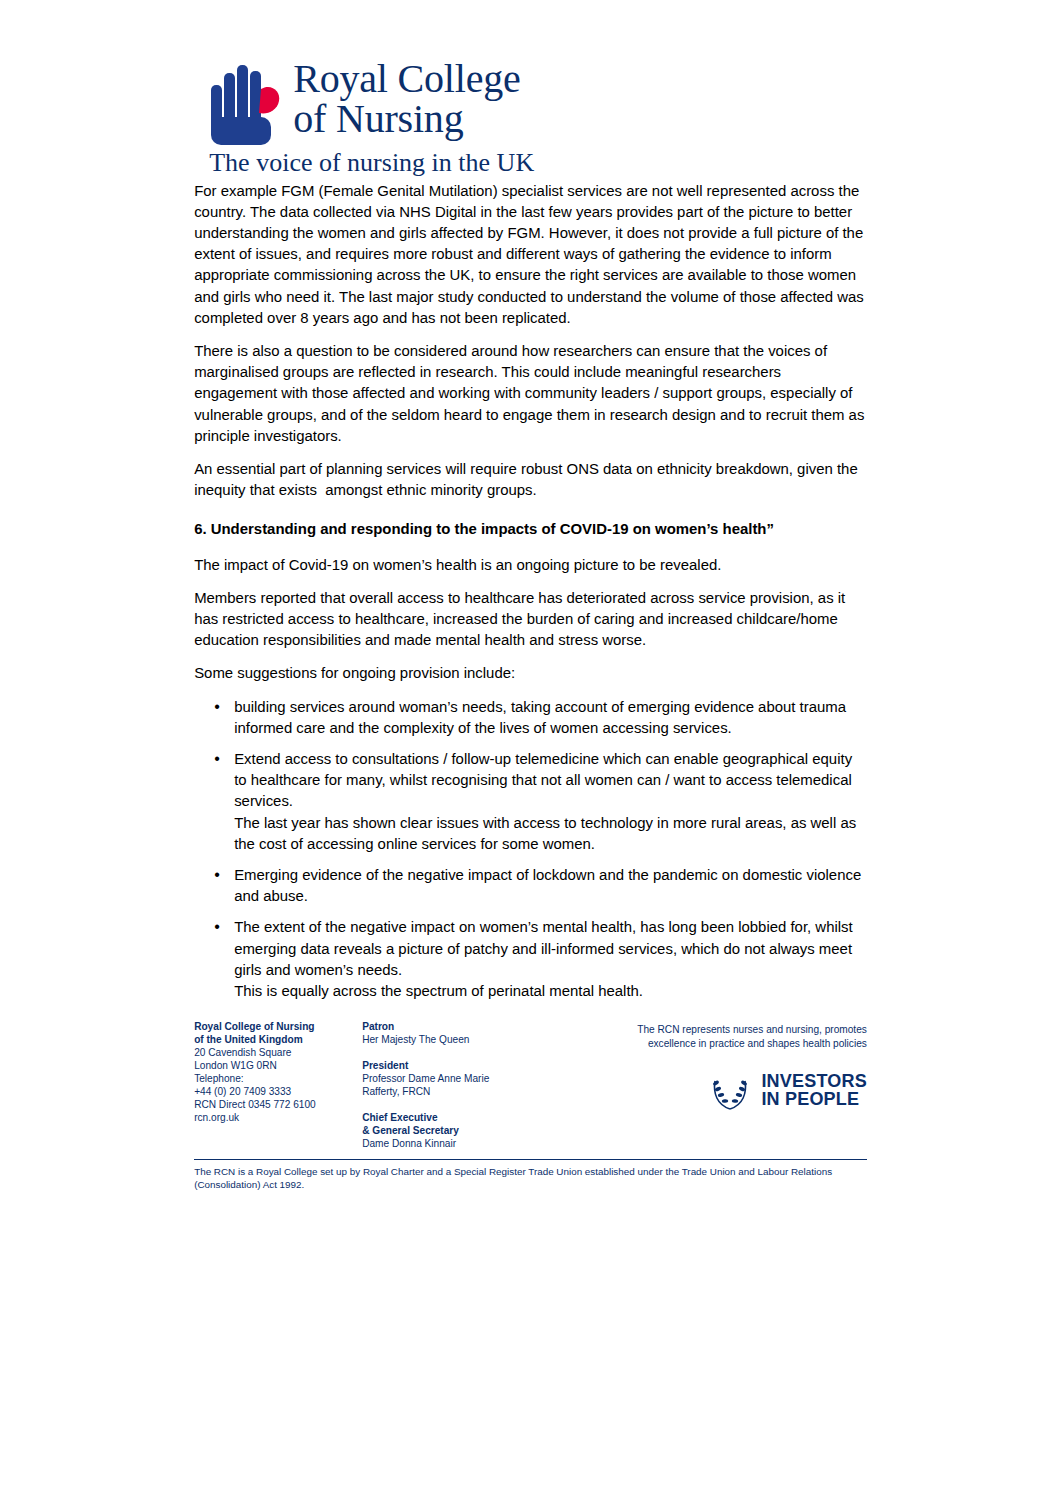Royal College
of Nursing
The voice of nursing in the UK
For example FGM (Female Genital Mutilation) specialist services are not well represented across the country. The data collected via NHS Digital in the last few years provides part of the picture to better understanding the women and girls affected by FGM. However, it does not provide a full picture of the extent of issues, and requires more robust and different ways of gathering the evidence to inform appropriate commissioning across the UK, to ensure the right services are available to those women and girls who need it. The last major study conducted to understand the volume of those affected was completed over 8 years ago and has not been replicated.
There is also a question to be considered around how researchers can ensure that the voices of marginalised groups are reflected in research. This could include meaningful researchers engagement with those affected and working with community leaders / support groups, especially of vulnerable groups, and of the seldom heard to engage them in research design and to recruit them as principle investigators.
An essential part of planning services will require robust ONS data on ethnicity breakdown, given the inequity that exists amongst ethnic minority groups.
6. Understanding and responding to the impacts of COVID-19 on women’s health”
The impact of Covid-19 on women’s health is an ongoing picture to be revealed.
Members reported that overall access to healthcare has deteriorated across service provision, as it has restricted access to healthcare, increased the burden of caring and increased childcare/home education responsibilities and made mental health and stress worse.
Some suggestions for ongoing provision include:
building services around woman’s needs, taking account of emerging evidence about trauma informed care and the complexity of the lives of women accessing services.
Extend access to consultations / follow-up telemedicine which can enable geographical equity to healthcare for many, whilst recognising that not all women can / want to access telemedical services. The last year has shown clear issues with access to technology in more rural areas, as well as the cost of accessing online services for some women.
Emerging evidence of the negative impact of lockdown and the pandemic on domestic violence and abuse.
The extent of the negative impact on women’s mental health, has long been lobbied for, whilst emerging data reveals a picture of patchy and ill-informed services, which do not always meet girls and women’s needs. This is equally across the spectrum of perinatal mental health.
Royal College of Nursing
of the United Kingdom
20 Cavendish Square
London W1G 0RN
Telephone:
+44 (0) 20 7409 3333
RCN Direct 0345 772 6100
rcn.org.uk
Patron
Her Majesty The Queen
President
Professor Dame Anne Marie
Rafferty, FRCN
Chief Executive
& General Secretary
Dame Donna Kinnair
The RCN represents nurses and nursing, promotes
excellence in practice and shapes health policies
INVESTORS
IN PEOPLE
The RCN is a Royal College set up by Royal Charter and a Special Register Trade Union established under the Trade Union and Labour Relations (Consolidation) Act 1992.